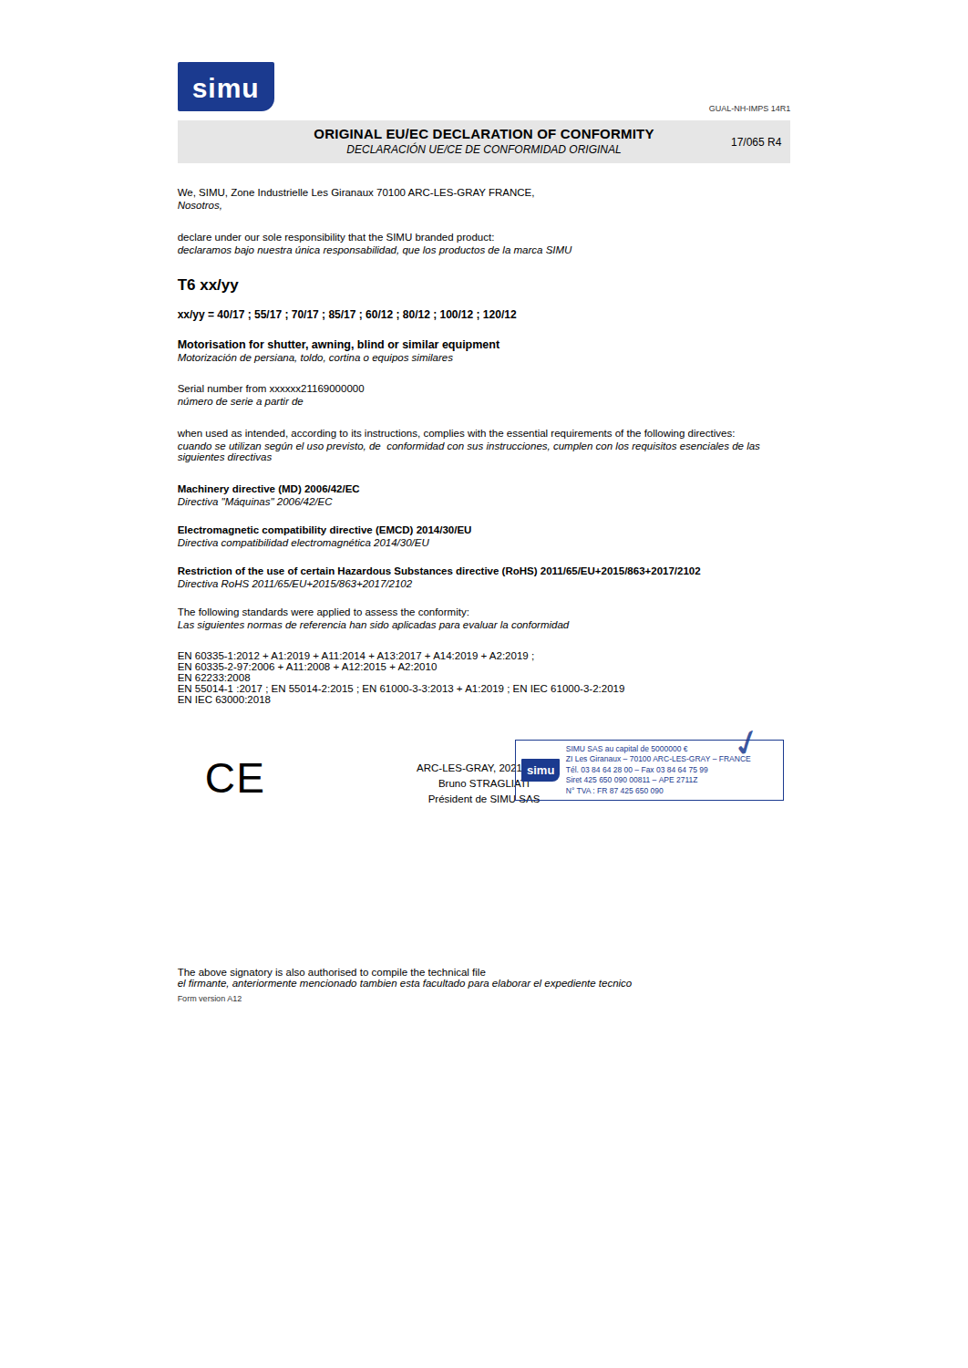simu
GUAL-NH-IMPS 14R1
ORIGINAL EU/EC DECLARATION OF CONFORMITY
DECLARACIÓN UE/CE DE CONFORMIDAD ORIGINAL
17/065 R4
We, SIMU, Zone Industrielle Les Giranaux 70100 ARC-LES-GRAY FRANCE,
Nosotros,
declare under our sole responsibility that the SIMU branded product:
declaramos bajo nuestra única responsabilidad, que los productos de la marca SIMU
T6 xx/yy
xx/yy = 40/17 ; 55/17 ; 70/17 ; 85/17 ; 60/12 ; 80/12 ; 100/12 ; 120/12
Motorisation for shutter, awning, blind or similar equipment
Motorización de persiana, toldo, cortina o equipos similares
Serial number from xxxxxx21169000000
número de serie a partir de
when used as intended, according to its instructions, complies with the essential requirements of the following directives:
cuando se utilizan según el uso previsto, de conformidad con sus instrucciones, cumplen con los requisitos esenciales de las siguientes directivas
Machinery directive (MD) 2006/42/EC
Directiva "Máquinas" 2006/42/EC
Electromagnetic compatibility directive (EMCD) 2014/30/EU
Directiva compatibilidad electromagnética 2014/30/EU
Restriction of the use of certain Hazardous Substances directive (RoHS) 2011/65/EU+2015/863+2017/2102
Directiva RoHS 2011/65/EU+2015/863+2017/2102
The following standards were applied to assess the conformity:
Las siguientes normas de referencia han sido aplicadas para evaluar la conformidad
EN 60335‑1:2012 + A1:2019 + A11:2014 + A13:2017 + A14:2019 + A2:2019 ;
EN 60335‑2‑97:2006 + A11:2008 + A12:2015 + A2:2010
EN 62233:2008
EN 55014‑1 :2017 ; EN 55014‑2:2015 ; EN 61000‑3‑3:2013 + A1:2019 ; EN IEC 61000‑3‑2:2019
EN IEC 63000:2018
C E
ARC-LES-GRAY, 2021/09/22
Bruno STRAGLIATI
Président de SIMU SAS
simu SIMU SAS au capital de 5000000 €
ZI Les Giranaux – 70100 ARC-LES-GRAY – FRANCE
Tél. 03 84 64 28 00 – Fax 03 84 64 75 99
Siret 425 650 090 00811 – APE 2711Z
N° TVA : FR 87 425 650 090
✓
The above signatory is also authorised to compile the technical file
el firmante, anteriormente mencionado tambien esta facultado para elaborar el expediente tecnico
Form version A12